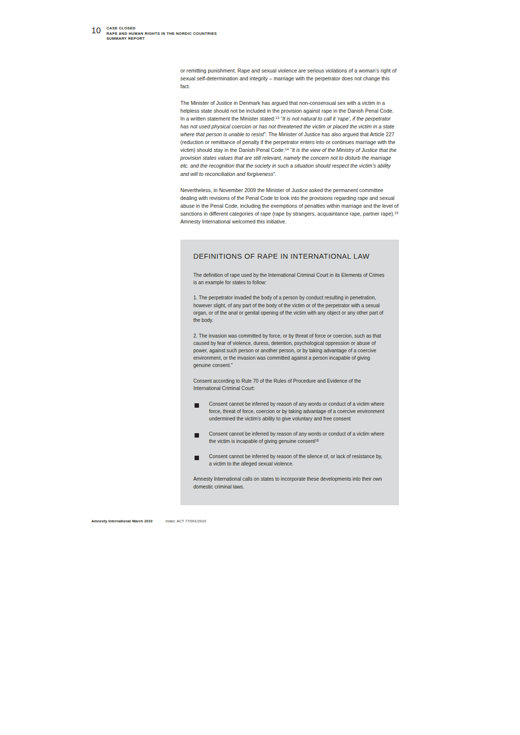10
Case Closed
Rape and Human Rights in the Nordic Countries
Summary Report
or remitting punishment. Rape and sexual violence are serious violations of a woman’s right of sexual self-determination and integrity – marriage with the perpetrator does not change this fact.
The Minister of Justice in Denmark has argued that non-consensual sex with a victim in a helpless state should not be included in the provision against rape in the Danish Penal Code. In a written statement the Minister stated:13 “It is not natural to call it ‘rape’, if the perpetrator has not used physical coercion or has not threatened the victim or placed the victim in a state where that person is unable to resist”. The Minister of Justice has also argued that Article 227 (reduction or remittance of penalty if the perpetrator enters into or continues marriage with the victim) should stay in the Danish Penal Code:14 “It is the view of the Ministry of Justice that the provision states values that are still relevant, namely the concern not to disturb the marriage etc. and the recognition that the society in such a situation should respect the victim’s ability and will to reconciliation and forgiveness”.
Nevertheless, in November 2009 the Minister of Justice asked the permanent committee dealing with revisions of the Penal Code to look into the provisions regarding rape and sexual abuse in the Penal Code, including the exemptions of penalties within marriage and the level of sanctions in different categories of rape (rape by strangers, acquaintance rape, partner rape).15 Amnesty International welcomed this initiative.
Definitions of rape in international law
The definition of rape used by the International Criminal Court in its Elements of Crimes is an example for states to follow:
1. The perpetrator invaded the body of a person by conduct resulting in penetration, however slight, of any part of the body of the victim or of the perpetrator with a sexual organ, or of the anal or genital opening of the victim with any object or any other part of the body.
2. The invasion was committed by force, or by threat of force or coercion, such as that caused by fear of violence, duress, detention, psychological oppression or abuse of power, against such person or another person, or by taking advantage of a coercive environment, or the invasion was committed against a person incapable of giving genuine consent.”
Consent according to Rule 70 of the Rules of Procedure and Evidence of the International Criminal Court:
Consent cannot be inferred by reason of any words or conduct of a victim where force, threat of force, coercion or by taking advantage of a coercive environment undermined the victim’s ability to give voluntary and free consent
Consent cannot be inferred by reason of any words or conduct of a victim where the victim is incapable of giving genuine consent16
Consent cannot be inferred by reason of the silence of, or lack of resistance by, a victim to the alleged sexual violence.
Amnesty International calls on states to incorporate these developments into their own domestic criminal laws.
Amnesty International March 2010 Index: ACT 77/001/2010